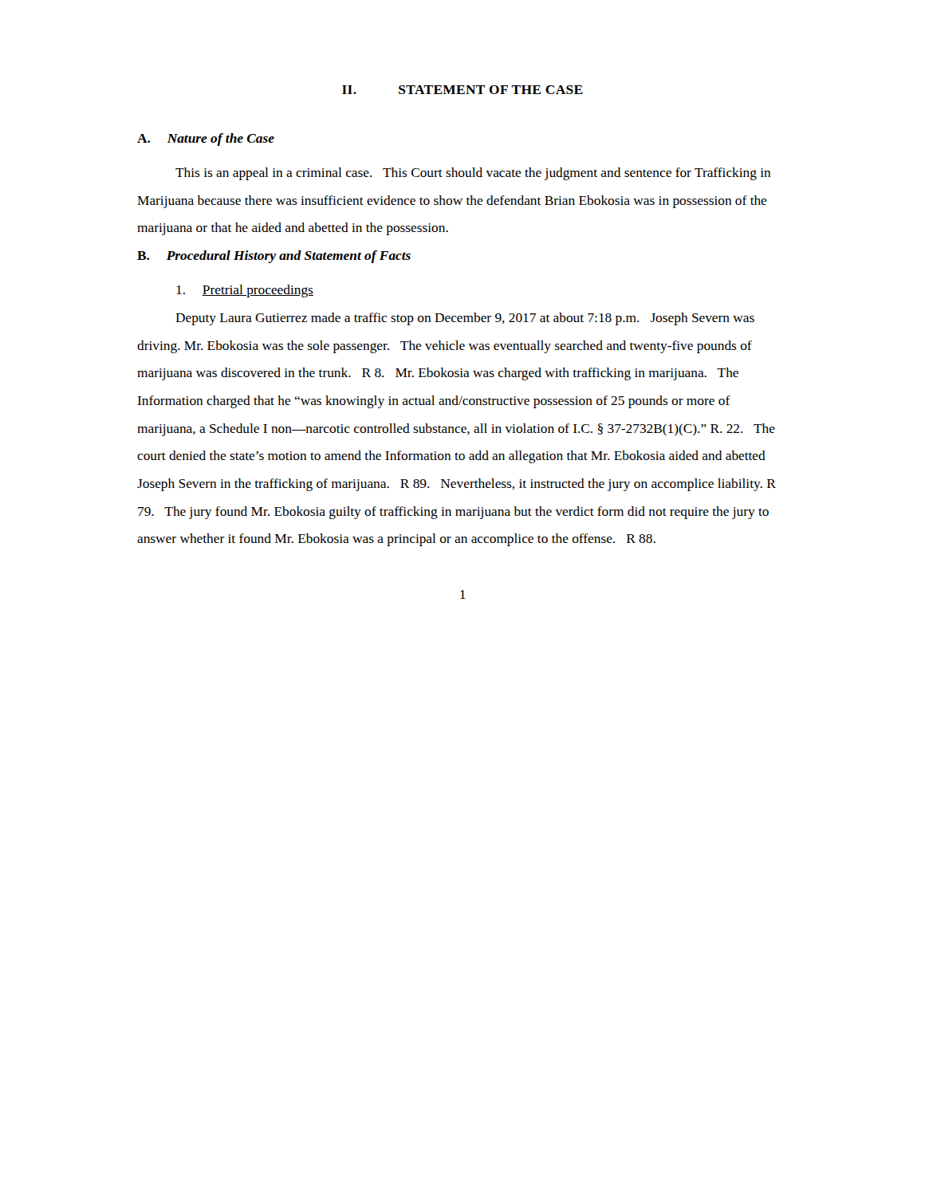II. STATEMENT OF THE CASE
A. Nature of the Case
This is an appeal in a criminal case. This Court should vacate the judgment and sentence for Trafficking in Marijuana because there was insufficient evidence to show the defendant Brian Ebokosia was in possession of the marijuana or that he aided and abetted in the possession.
B. Procedural History and Statement of Facts
1. Pretrial proceedings
Deputy Laura Gutierrez made a traffic stop on December 9, 2017 at about 7:18 p.m. Joseph Severn was driving. Mr. Ebokosia was the sole passenger. The vehicle was eventually searched and twenty-five pounds of marijuana was discovered in the trunk. R 8. Mr. Ebokosia was charged with trafficking in marijuana. The Information charged that he “was knowingly in actual and/constructive possession of 25 pounds or more of marijuana, a Schedule I non—narcotic controlled substance, all in violation of I.C. § 37-2732B(1)(C).” R. 22. The court denied the state’s motion to amend the Information to add an allegation that Mr. Ebokosia aided and abetted Joseph Severn in the trafficking of marijuana. R 89. Nevertheless, it instructed the jury on accomplice liability. R 79. The jury found Mr. Ebokosia guilty of trafficking in marijuana but the verdict form did not require the jury to answer whether it found Mr. Ebokosia was a principal or an accomplice to the offense. R 88.
1